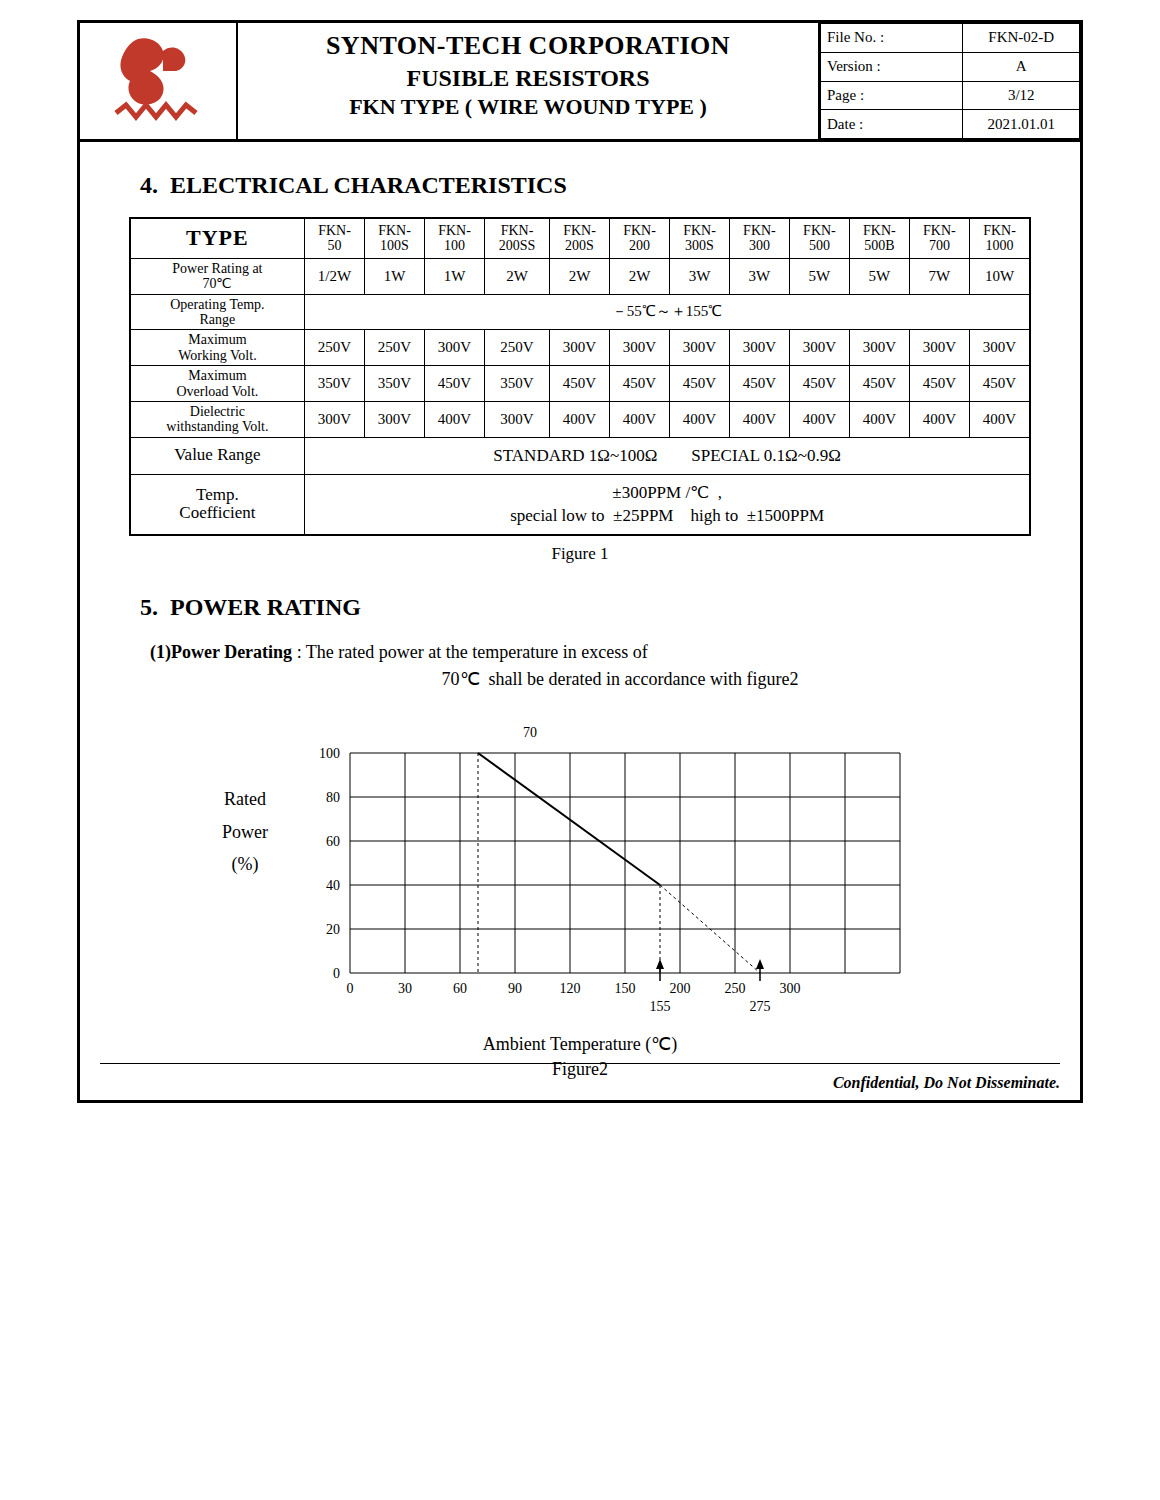SYNTON-TECH CORPORATION
FUSIBLE RESISTORS
FKN TYPE ( WIRE WOUND TYPE )
| File No. : | FKN-02-D |
| Version : | A |
| Page : | 3/12 |
| Date : | 2021.01.01 |
4. ELECTRICAL CHARACTERISTICS
| TYPE | FKN- 50 | FKN- 100S | FKN- 100 | FKN- 200SS | FKN- 200S | FKN- 200 | FKN- 300S | FKN- 300 | FKN- 500 | FKN- 500B | FKN- 700 | FKN- 1000 |
| Power Rating at 70℃ | 1/2W | 1W | 1W | 2W | 2W | 2W | 3W | 3W | 5W | 5W | 7W | 10W |
| Operating Temp. Range | －55℃～＋155℃ |
| Maximum Working Volt. | 250V | 250V | 300V | 250V | 300V | 300V | 300V | 300V | 300V | 300V | 300V | 300V |
| Maximum Overload Volt. | 350V | 350V | 450V | 350V | 450V | 450V | 450V | 450V | 450V | 450V | 450V | 450V |
| Dielectric withstanding Volt. | 300V | 300V | 400V | 300V | 400V | 400V | 400V | 400V | 400V | 400V | 400V | 400V |
| Value Range | STANDARD 1Ω~100Ω SPECIAL 0.1Ω~0.9Ω |
| Temp. Coefficient | ±300PPM /℃ , special low to ±25PPM high to ±1500PPM |
Figure 1
5. POWER RATING
(1)Power Derating : The rated power at the temperature in excess of 70℃ shall be derated in accordance with figure2
Rated
Power
(%)
70 100 80 60 40 20 0 0 30 60 90 120 150 200 250 300 155 275
Ambient Temperature (℃)
Figure2
Confidential, Do Not Disseminate.